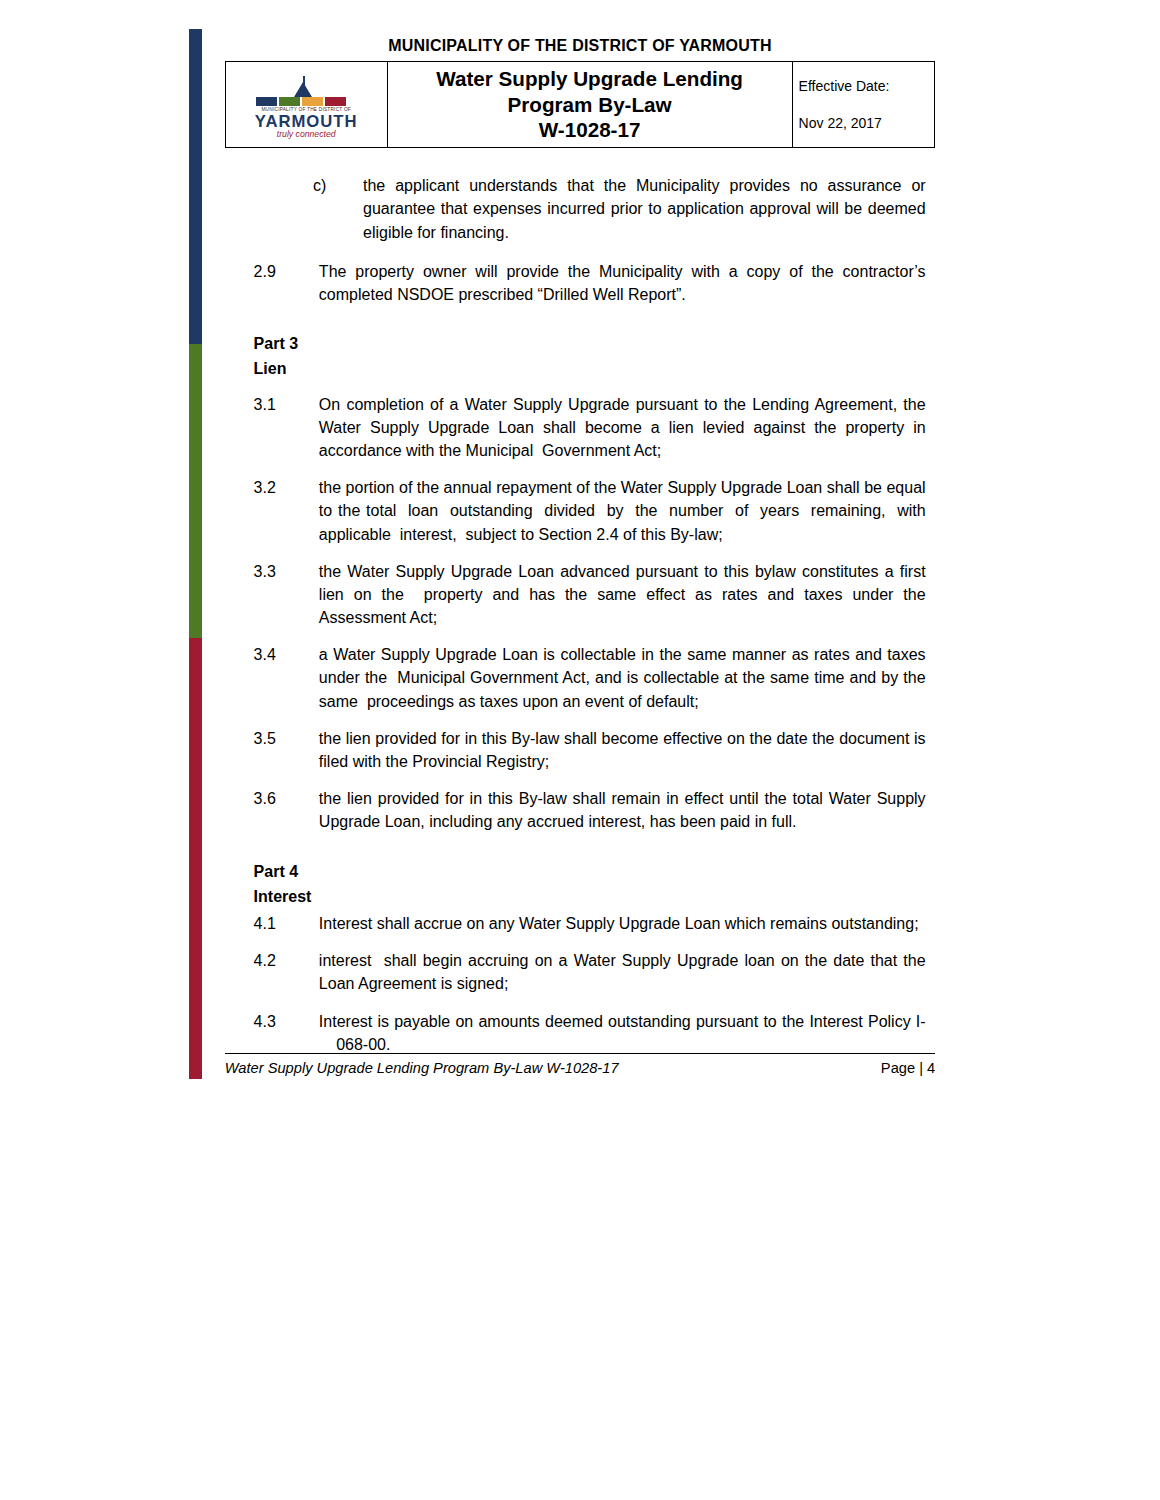MUNICIPALITY OF THE DISTRICT OF YARMOUTH
| MUNICIPALITY OF THE DISTRICT OF YARMOUTH truly connected | Water Supply Upgrade Lending Program By-Law W-1028-17 | Effective Date: Nov 22, 2017 |
c)
the applicant understands that the Municipality provides no assurance or guarantee that expenses incurred prior to application approval will be deemed eligible for financing.
2.9
The property owner will provide the Municipality with a copy of the contractor’s completed NSDOE prescribed “Drilled Well Report”.
Part 3
Lien
3.1
On completion of a Water Supply Upgrade pursuant to the Lending Agreement, the Water Supply Upgrade Loan shall become a lien levied against the property in accordance with the Municipal Government Act;
3.2
the portion of the annual repayment of the Water Supply Upgrade Loan shall be equal to the total loan outstanding divided by the number of years remaining, with applicable interest, subject to Section 2.4 of this By-law;
3.3
the Water Supply Upgrade Loan advanced pursuant to this bylaw constitutes a first lien on the property and has the same effect as rates and taxes under the Assessment Act;
3.4
a Water Supply Upgrade Loan is collectable in the same manner as rates and taxes under the Municipal Government Act, and is collectable at the same time and by the same proceedings as taxes upon an event of default;
3.5
the lien provided for in this By-law shall become effective on the date the document is filed with the Provincial Registry;
3.6
the lien provided for in this By-law shall remain in effect until the total Water Supply Upgrade Loan, including any accrued interest, has been paid in full.
Part 4
Interest
4.1
Interest shall accrue on any Water Supply Upgrade Loan which remains outstanding;
4.2
interest shall begin accruing on a Water Supply Upgrade loan on the date that the Loan Agreement is signed;
4.3
Interest is payable on amounts deemed outstanding pursuant to the Interest Policy I-068-00.
Water Supply Upgrade Lending Program By-Law W-1028-17 Page | 4